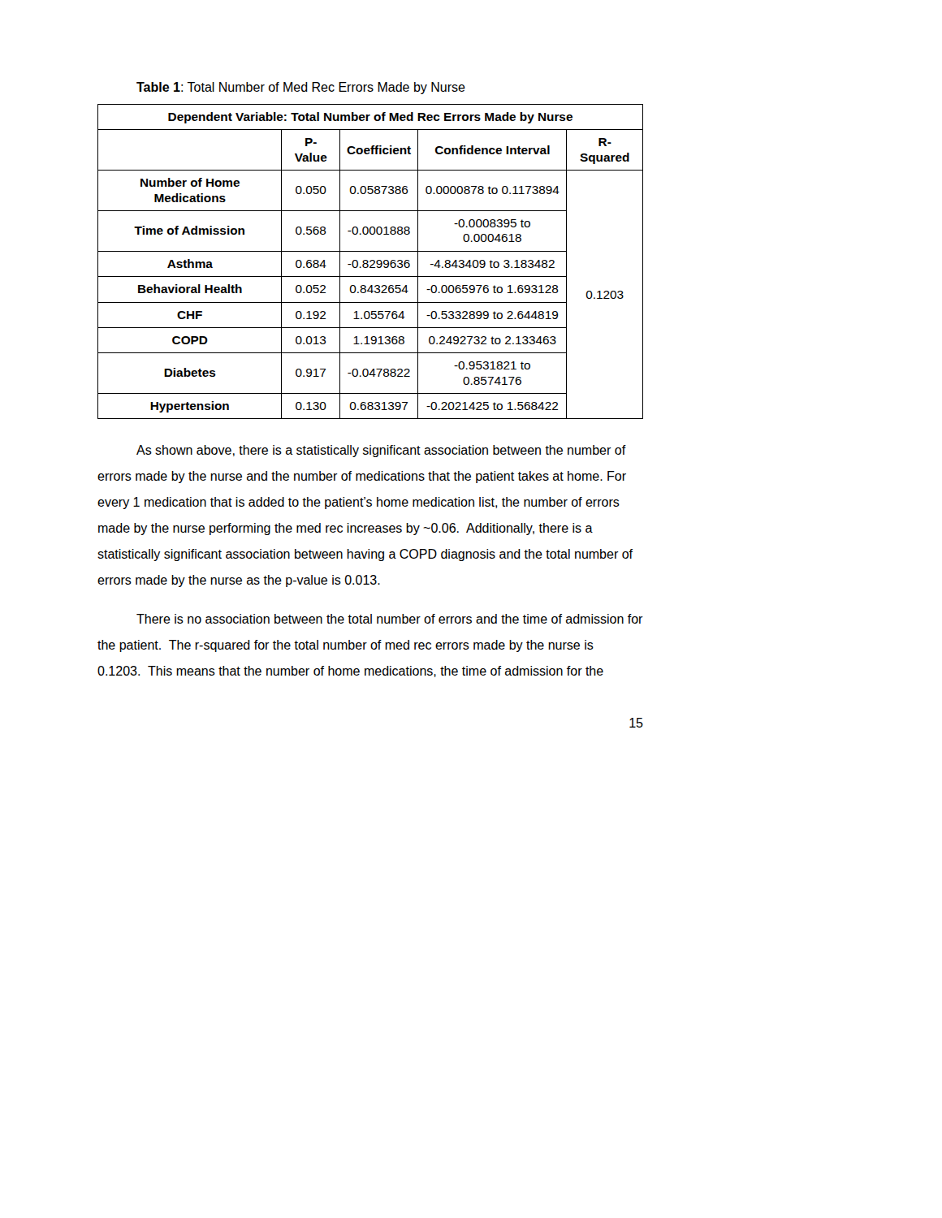Table 1: Total Number of Med Rec Errors Made by Nurse
| Dependent Variable: Total Number of Med Rec Errors Made by Nurse |
| --- |
| | P-Value | Coefficient | Confidence Interval | R-Squared |
| Number of Home Medications | 0.050 | 0.0587386 | 0.0000878 to 0.1173894 | 0.1203 |
| Time of Admission | 0.568 | -0.0001888 | -0.0008395 to 0.0004618 |
| Asthma | 0.684 | -0.8299636 | -4.843409 to 3.183482 |
| Behavioral Health | 0.052 | 0.8432654 | -0.0065976 to 1.693128 |
| CHF | 0.192 | 1.055764 | -0.5332899 to 2.644819 |
| COPD | 0.013 | 1.191368 | 0.2492732 to 2.133463 |
| Diabetes | 0.917 | -0.0478822 | -0.9531821 to 0.8574176 |
| Hypertension | 0.130 | 0.6831397 | -0.2021425 to 1.568422 |
As shown above, there is a statistically significant association between the number of errors made by the nurse and the number of medications that the patient takes at home. For every 1 medication that is added to the patient’s home medication list, the number of errors made by the nurse performing the med rec increases by ~0.06. Additionally, there is a statistically significant association between having a COPD diagnosis and the total number of errors made by the nurse as the p-value is 0.013.
There is no association between the total number of errors and the time of admission for the patient. The r-squared for the total number of med rec errors made by the nurse is 0.1203. This means that the number of home medications, the time of admission for the
15